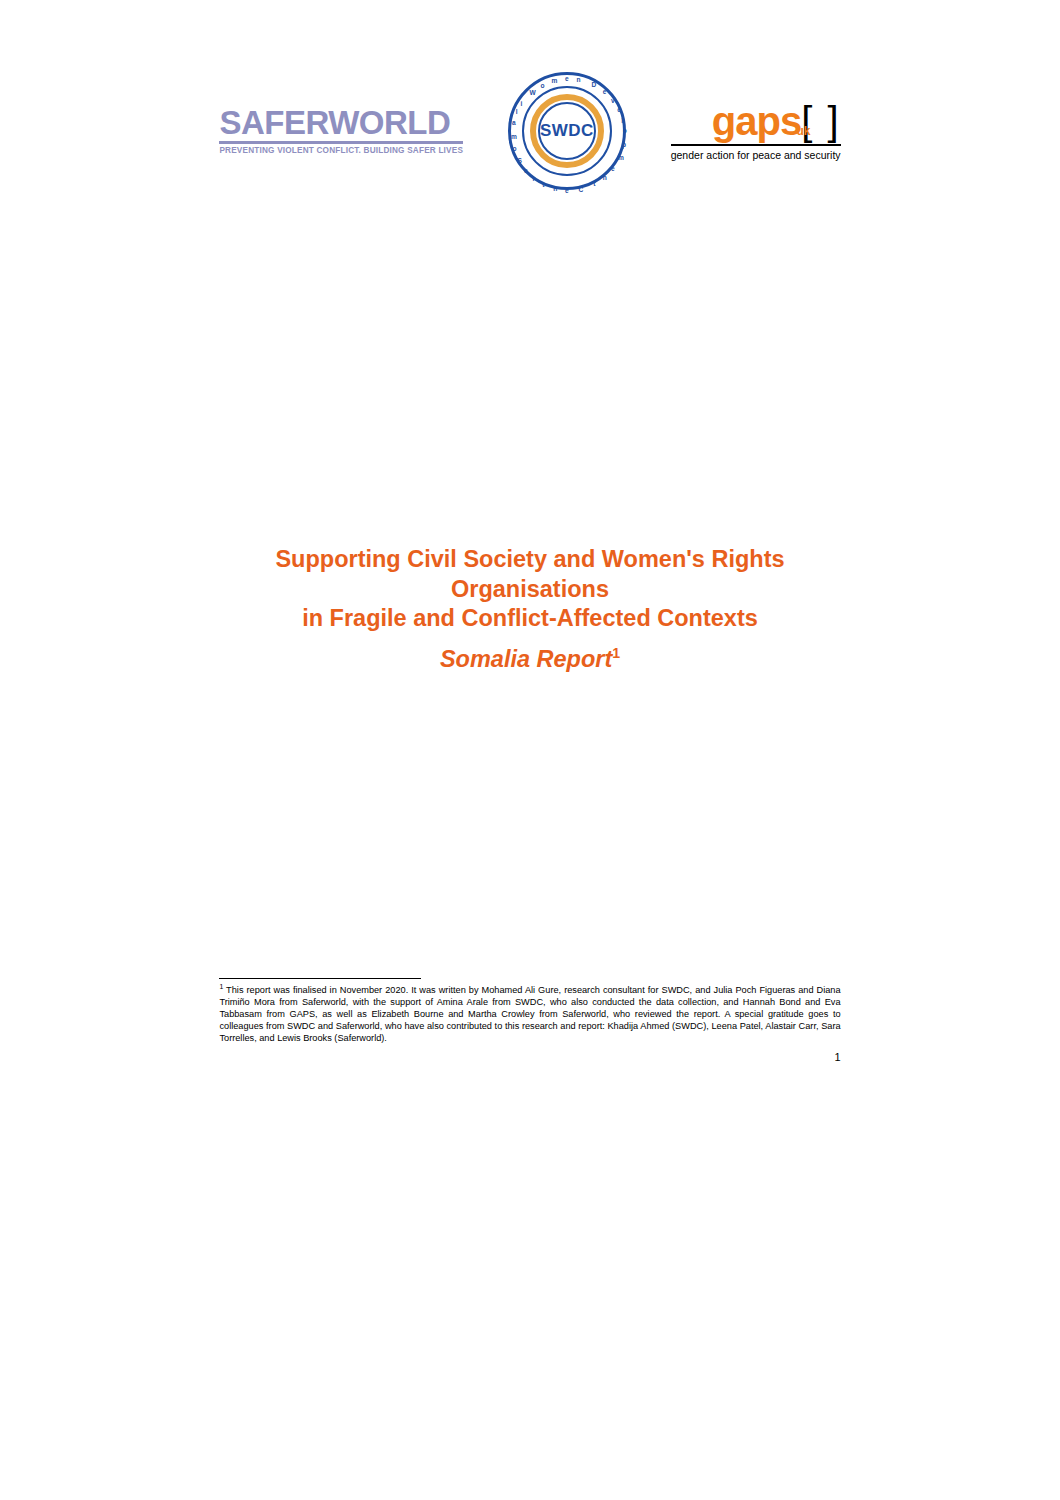SAFERWORLD
PREVENTING VIOLENT CONFLICT. BUILDING SAFER LIVES
SWDC
S o m a l i W o m e n D e v e l o p m e n t C e n t r e
gapsuk[ ]
gender action for peace and security
Supporting Civil Society and Women's Rights Organisations
in Fragile and Conflict-Affected Contexts
Somalia Report1
1 This report was finalised in November 2020. It was written by Mohamed Ali Gure, research consultant for SWDC, and Julia Poch Figueras and Diana Trimiño Mora from Saferworld, with the support of Amina Arale from SWDC, who also conducted the data collection, and Hannah Bond and Eva Tabbasam from GAPS, as well as Elizabeth Bourne and Martha Crowley from Saferworld, who reviewed the report. A special gratitude goes to colleagues from SWDC and Saferworld, who have also contributed to this research and report: Khadija Ahmed (SWDC), Leena Patel, Alastair Carr, Sara Torrelles, and Lewis Brooks (Saferworld).
1